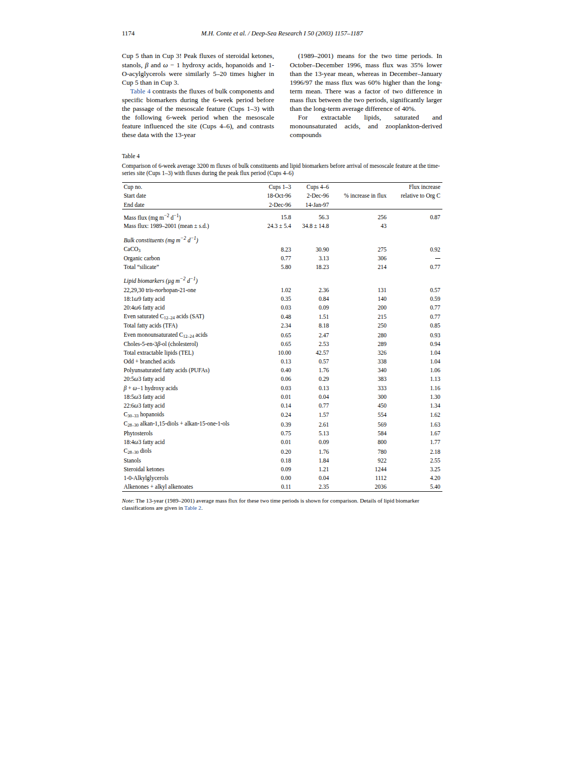1174 M.H. Conte et al. / Deep-Sea Research I 50 (2003) 1157–1187
Cup 5 than in Cup 3! Peak fluxes of steroidal ketones, stanols, β and ω − 1 hydroxy acids, hopanoids and 1-O-acylglycerols were similarly 5–20 times higher in Cup 5 than in Cup 3.
Table 4 contrasts the fluxes of bulk components and specific biomarkers during the 6-week period before the passage of the mesoscale feature (Cups 1–3) with the following 6-week period when the mesoscale feature influenced the site (Cups 4–6), and contrasts these data with the 13-year
(1989–2001) means for the two time periods. In October–December 1996, mass flux was 35% lower than the 13-year mean, whereas in December–January 1996/97 the mass flux was 60% higher than the long-term mean. There was a factor of two difference in mass flux between the two periods, significantly larger than the long-term average difference of 40%.
For extractable lipids, saturated and monounsaturated acids, and zooplankton-derived compounds
Table 4
Comparison of 6-week average 3200 m fluxes of bulk constituents and lipid biomarkers before arrival of mesoscale feature at the time-series site (Cups 1–3) with fluxes during the peak flux period (Cups 4–6)
| Cup no. | Cups 1–3 | Cups 4–6 | | Flux increase |
| --- | --- | --- | --- | --- |
| Start date | 18-Oct-96 | 2-Dec-96 | % increase in flux | relative to Org C |
| End date | 2-Dec-96 | 14-Jan-97 | | |
| Mass flux (mg m −2 d −1 ) | 15.8 | 56.3 | 256 | 0.87 |
| Mass flux: 1989–2001 (mean ± s.d.) | 24.3 ± 5.4 | 34.8 ± 14.8 | 43 | |
| Bulk constituents (mg m −2 d −1 ) |
| CaCO 3 | 8.23 | 30.90 | 275 | 0.92 |
| Organic carbon | 0.77 | 3.13 | 306 | |
| Total “silicate” | 5.80 | 18.23 | 214 | 0.77 |
| Lipid biomarkers (µg m −2 d −1 ) |
| 22,29,30 tris- nor hopan-21-one | 1.02 | 2.36 | 131 | 0.57 |
| 18:1 ω 9 fatty acid | 0.35 | 0.84 | 140 | 0.59 |
| 20:4 ω 6 fatty acid | 0.03 | 0.09 | 200 | 0.77 |
| Even saturated C 12–24 acids (SAT) | 0.48 | 1.51 | 215 | 0.77 |
| Total fatty acids (TFA) | 2.34 | 8.18 | 250 | 0.85 |
| Even monounsaturated C 12–24 acids | 0.65 | 2.47 | 280 | 0.93 |
| Choles-5-en-3 β -ol (cholesterol) | 0.65 | 2.53 | 289 | 0.94 |
| Total extractable lipids (TEL) | 10.00 | 42.57 | 326 | 1.04 |
| Odd + branched acids | 0.13 | 0.57 | 338 | 1.04 |
| Polyunsaturated fatty acids (PUFAs) | 0.40 | 1.76 | 340 | 1.06 |
| 20:5 ω 3 fatty acid | 0.06 | 0.29 | 383 | 1.13 |
| β + ω −1 hydroxy acids | 0.03 | 0.13 | 333 | 1.16 |
| 18:5 ω 3 fatty acid | 0.01 | 0.04 | 300 | 1.30 |
| 22:6 ω 3 fatty acid | 0.14 | 0.77 | 450 | 1.34 |
| C 30–33 hopanoids | 0.24 | 1.57 | 554 | 1.62 |
| C 28–30 alkan-1,15-diols + alkan-15-one-1-ols | 0.39 | 2.61 | 569 | 1.63 |
| Phytosterols | 0.75 | 5.13 | 584 | 1.67 |
| 18:4 ω 3 fatty acid | 0.01 | 0.09 | 800 | 1.77 |
| C 28–30 diols | 0.20 | 1.76 | 780 | 2.18 |
| Stanols | 0.18 | 1.84 | 922 | 2.55 |
| Steroidal ketones | 0.09 | 1.21 | 1244 | 3.25 |
| 1-0-Alkylglycerols | 0.00 | 0.04 | 1112 | 4.20 |
| Alkenones + alkyl alkenoates | 0.11 | 2.35 | 2036 | 5.40 |
Note: The 13-year (1989–2001) average mass flux for these two time periods is shown for comparison. Details of lipid biomarker classifications are given in Table 2.